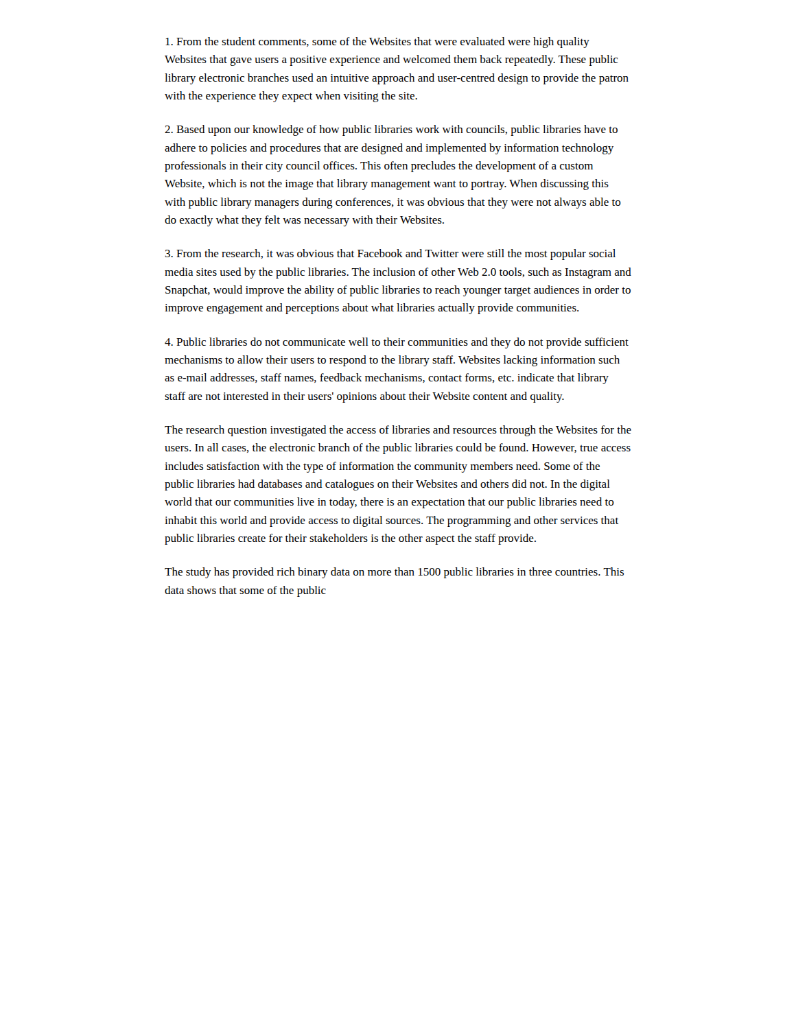1. From the student comments, some of the Websites that were evaluated were high quality Websites that gave users a positive experience and welcomed them back repeatedly. These public library electronic branches used an intuitive approach and user-centred design to provide the patron with the experience they expect when visiting the site.
2. Based upon our knowledge of how public libraries work with councils, public libraries have to adhere to policies and procedures that are designed and implemented by information technology professionals in their city council offices. This often precludes the development of a custom Website, which is not the image that library management want to portray. When discussing this with public library managers during conferences, it was obvious that they were not always able to do exactly what they felt was necessary with their Websites.
3. From the research, it was obvious that Facebook and Twitter were still the most popular social media sites used by the public libraries. The inclusion of other Web 2.0 tools, such as Instagram and Snapchat, would improve the ability of public libraries to reach younger target audiences in order to improve engagement and perceptions about what libraries actually provide communities.
4. Public libraries do not communicate well to their communities and they do not provide sufficient mechanisms to allow their users to respond to the library staff. Websites lacking information such as e-mail addresses, staff names, feedback mechanisms, contact forms, etc. indicate that library staff are not interested in their users' opinions about their Website content and quality.
The research question investigated the access of libraries and resources through the Websites for the users. In all cases, the electronic branch of the public libraries could be found. However, true access includes satisfaction with the type of information the community members need. Some of the public libraries had databases and catalogues on their Websites and others did not. In the digital world that our communities live in today, there is an expectation that our public libraries need to inhabit this world and provide access to digital sources. The programming and other services that public libraries create for their stakeholders is the other aspect the staff provide.
The study has provided rich binary data on more than 1500 public libraries in three countries. This data shows that some of the public